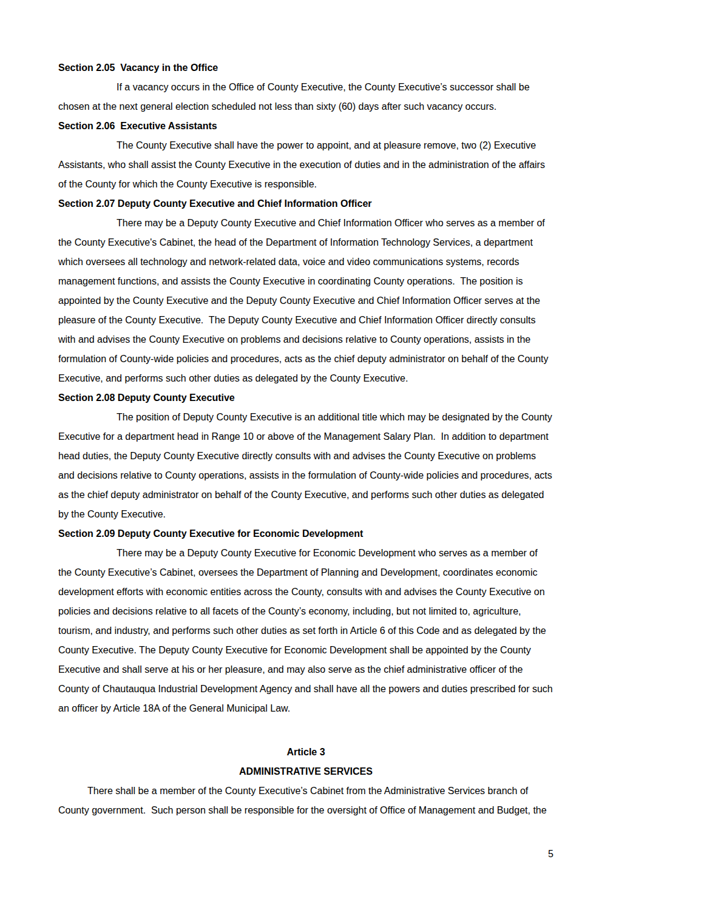Section 2.05 Vacancy in the Office
If a vacancy occurs in the Office of County Executive, the County Executive’s successor shall be chosen at the next general election scheduled not less than sixty (60) days after such vacancy occurs.
Section 2.06 Executive Assistants
The County Executive shall have the power to appoint, and at pleasure remove, two (2) Executive Assistants, who shall assist the County Executive in the execution of duties and in the administration of the affairs of the County for which the County Executive is responsible.
Section 2.07 Deputy County Executive and Chief Information Officer
There may be a Deputy County Executive and Chief Information Officer who serves as a member of the County Executive's Cabinet, the head of the Department of Information Technology Services, a department which oversees all technology and network-related data, voice and video communications systems, records management functions, and assists the County Executive in coordinating County operations. The position is appointed by the County Executive and the Deputy County Executive and Chief Information Officer serves at the pleasure of the County Executive. The Deputy County Executive and Chief Information Officer directly consults with and advises the County Executive on problems and decisions relative to County operations, assists in the formulation of County-wide policies and procedures, acts as the chief deputy administrator on behalf of the County Executive, and performs such other duties as delegated by the County Executive.
Section 2.08 Deputy County Executive
The position of Deputy County Executive is an additional title which may be designated by the County Executive for a department head in Range 10 or above of the Management Salary Plan. In addition to department head duties, the Deputy County Executive directly consults with and advises the County Executive on problems and decisions relative to County operations, assists in the formulation of County-wide policies and procedures, acts as the chief deputy administrator on behalf of the County Executive, and performs such other duties as delegated by the County Executive.
Section 2.09 Deputy County Executive for Economic Development
There may be a Deputy County Executive for Economic Development who serves as a member of the County Executive’s Cabinet, oversees the Department of Planning and Development, coordinates economic development efforts with economic entities across the County, consults with and advises the County Executive on policies and decisions relative to all facets of the County’s economy, including, but not limited to, agriculture, tourism, and industry, and performs such other duties as set forth in Article 6 of this Code and as delegated by the County Executive. The Deputy County Executive for Economic Development shall be appointed by the County Executive and shall serve at his or her pleasure, and may also serve as the chief administrative officer of the County of Chautauqua Industrial Development Agency and shall have all the powers and duties prescribed for such an officer by Article 18A of the General Municipal Law.
Article 3
ADMINISTRATIVE SERVICES
There shall be a member of the County Executive’s Cabinet from the Administrative Services branch of County government. Such person shall be responsible for the oversight of Office of Management and Budget, the
5